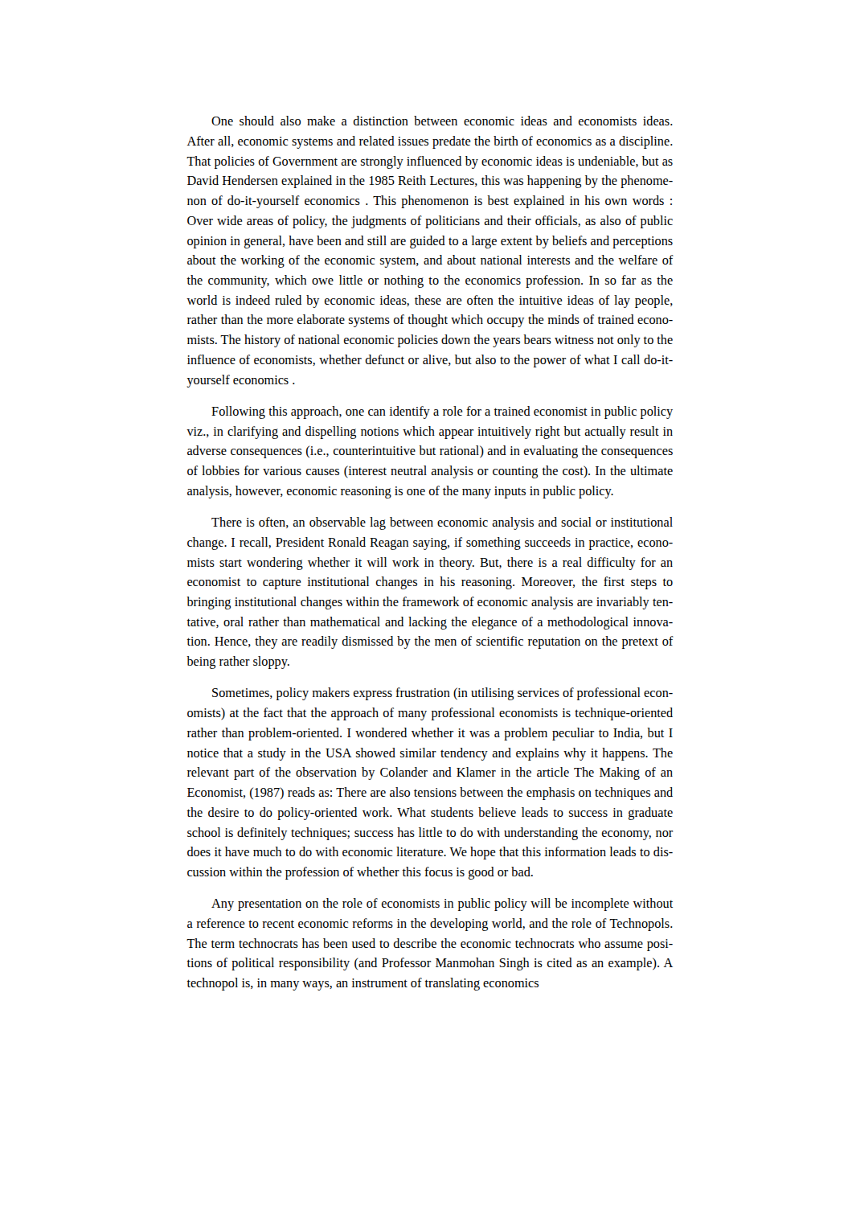One should also make a distinction between economic ideas and economists ideas. After all, economic systems and related issues predate the birth of economics as a discipline. That policies of Government are strongly influenced by economic ideas is undeniable, but as David Hendersen explained in the 1985 Reith Lectures, this was happening by the phenomenon of do-it-yourself economics . This phenomenon is best explained in his own words : Over wide areas of policy, the judgments of politicians and their officials, as also of public opinion in general, have been and still are guided to a large extent by beliefs and perceptions about the working of the economic system, and about national interests and the welfare of the community, which owe little or nothing to the economics profession. In so far as the world is indeed ruled by economic ideas, these are often the intuitive ideas of lay people, rather than the more elaborate systems of thought which occupy the minds of trained economists. The history of national economic policies down the years bears witness not only to the influence of economists, whether defunct or alive, but also to the power of what I call do-it-yourself economics .
Following this approach, one can identify a role for a trained economist in public policy viz., in clarifying and dispelling notions which appear intuitively right but actually result in adverse consequences (i.e., counterintuitive but rational) and in evaluating the consequences of lobbies for various causes (interest neutral analysis or counting the cost). In the ultimate analysis, however, economic reasoning is one of the many inputs in public policy.
There is often, an observable lag between economic analysis and social or institutional change. I recall, President Ronald Reagan saying, if something succeeds in practice, economists start wondering whether it will work in theory. But, there is a real difficulty for an economist to capture institutional changes in his reasoning. Moreover, the first steps to bringing institutional changes within the framework of economic analysis are invariably tentative, oral rather than mathematical and lacking the elegance of a methodological innovation. Hence, they are readily dismissed by the men of scientific reputation on the pretext of being rather sloppy.
Sometimes, policy makers express frustration (in utilising services of professional economists) at the fact that the approach of many professional economists is technique-oriented rather than problem-oriented. I wondered whether it was a problem peculiar to India, but I notice that a study in the USA showed similar tendency and explains why it happens. The relevant part of the observation by Colander and Klamer in the article The Making of an Economist, (1987) reads as: There are also tensions between the emphasis on techniques and the desire to do policy-oriented work. What students believe leads to success in graduate school is definitely techniques; success has little to do with understanding the economy, nor does it have much to do with economic literature. We hope that this information leads to discussion within the profession of whether this focus is good or bad.
Any presentation on the role of economists in public policy will be incomplete without a reference to recent economic reforms in the developing world, and the role of Technopols. The term technocrats has been used to describe the economic technocrats who assume positions of political responsibility (and Professor Manmohan Singh is cited as an example). A technopol is, in many ways, an instrument of translating economics